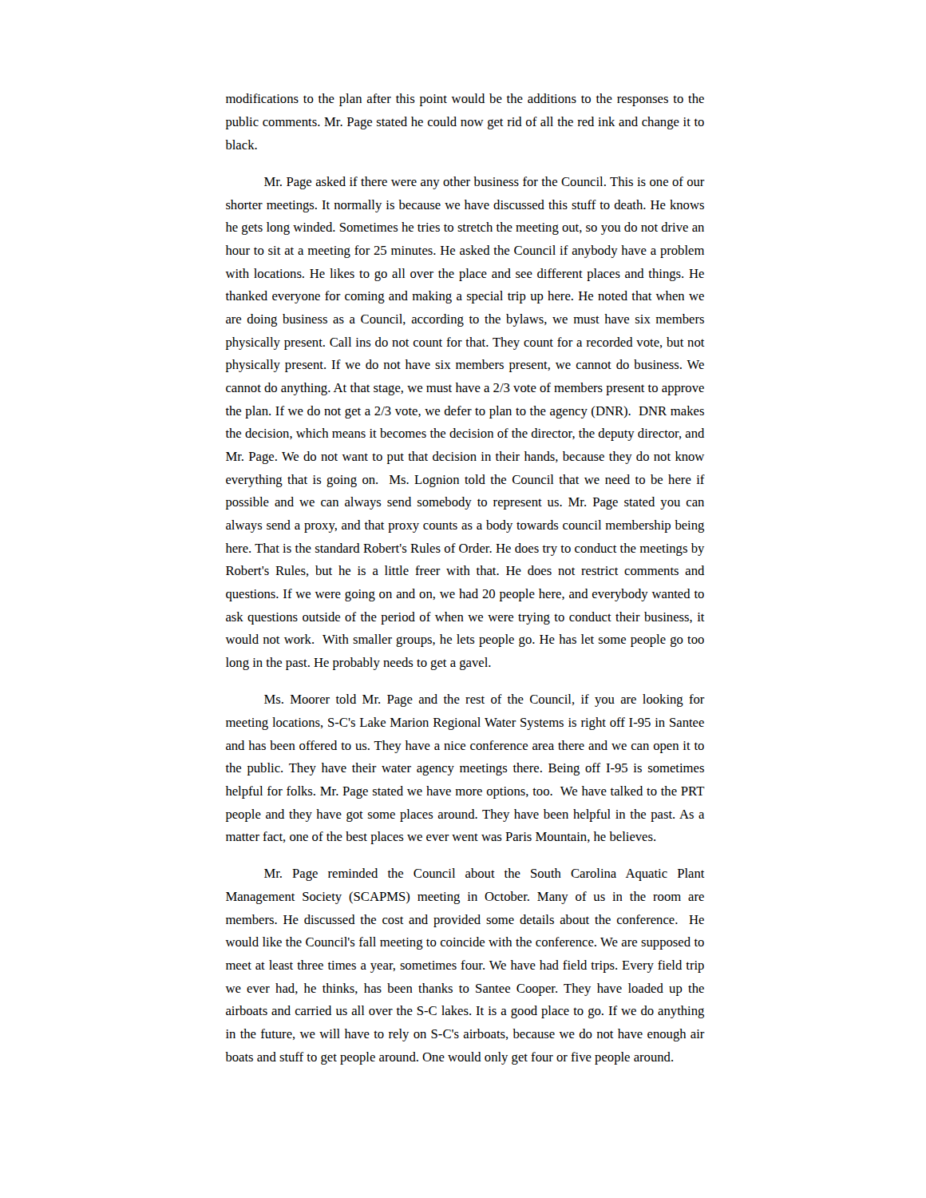modifications to the plan after this point would be the additions to the responses to the public comments. Mr. Page stated he could now get rid of all the red ink and change it to black.
Mr. Page asked if there were any other business for the Council. This is one of our shorter meetings. It normally is because we have discussed this stuff to death. He knows he gets long winded. Sometimes he tries to stretch the meeting out, so you do not drive an hour to sit at a meeting for 25 minutes. He asked the Council if anybody have a problem with locations. He likes to go all over the place and see different places and things. He thanked everyone for coming and making a special trip up here. He noted that when we are doing business as a Council, according to the bylaws, we must have six members physically present. Call ins do not count for that. They count for a recorded vote, but not physically present. If we do not have six members present, we cannot do business. We cannot do anything. At that stage, we must have a 2/3 vote of members present to approve the plan. If we do not get a 2/3 vote, we defer to plan to the agency (DNR). DNR makes the decision, which means it becomes the decision of the director, the deputy director, and Mr. Page. We do not want to put that decision in their hands, because they do not know everything that is going on. Ms. Lognion told the Council that we need to be here if possible and we can always send somebody to represent us. Mr. Page stated you can always send a proxy, and that proxy counts as a body towards council membership being here. That is the standard Robert's Rules of Order. He does try to conduct the meetings by Robert's Rules, but he is a little freer with that. He does not restrict comments and questions. If we were going on and on, we had 20 people here, and everybody wanted to ask questions outside of the period of when we were trying to conduct their business, it would not work. With smaller groups, he lets people go. He has let some people go too long in the past. He probably needs to get a gavel.
Ms. Moorer told Mr. Page and the rest of the Council, if you are looking for meeting locations, S-C's Lake Marion Regional Water Systems is right off I-95 in Santee and has been offered to us. They have a nice conference area there and we can open it to the public. They have their water agency meetings there. Being off I-95 is sometimes helpful for folks. Mr. Page stated we have more options, too. We have talked to the PRT people and they have got some places around. They have been helpful in the past. As a matter fact, one of the best places we ever went was Paris Mountain, he believes.
Mr. Page reminded the Council about the South Carolina Aquatic Plant Management Society (SCAPMS) meeting in October. Many of us in the room are members. He discussed the cost and provided some details about the conference. He would like the Council's fall meeting to coincide with the conference. We are supposed to meet at least three times a year, sometimes four. We have had field trips. Every field trip we ever had, he thinks, has been thanks to Santee Cooper. They have loaded up the airboats and carried us all over the S-C lakes. It is a good place to go. If we do anything in the future, we will have to rely on S-C's airboats, because we do not have enough air boats and stuff to get people around. One would only get four or five people around.